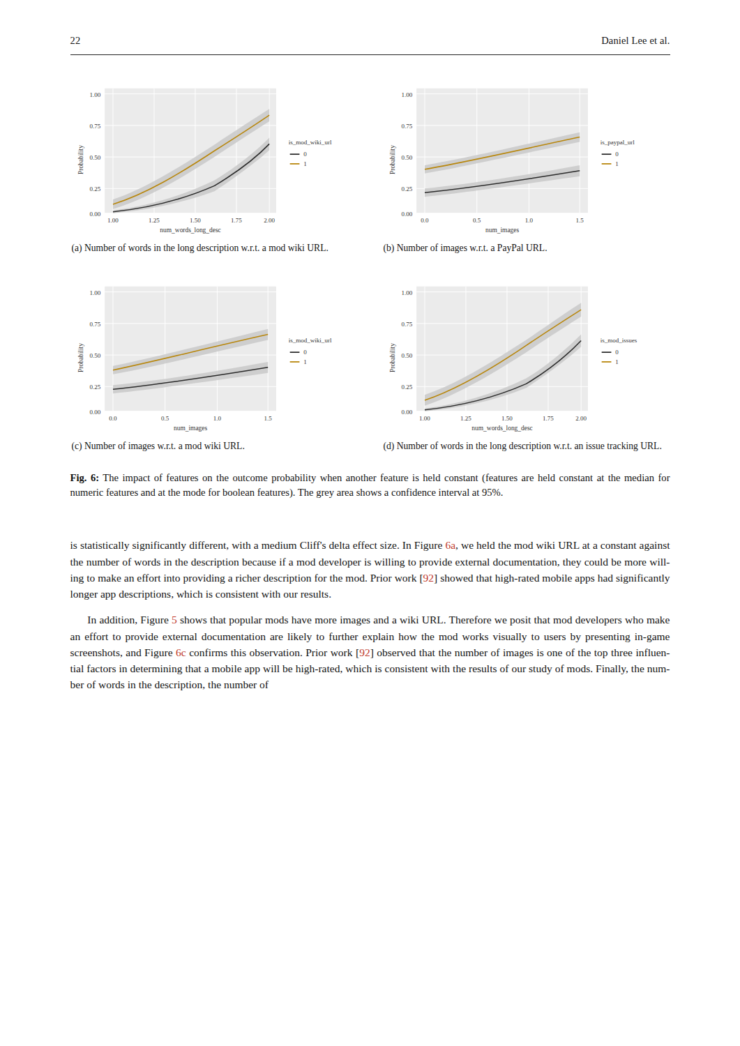22
Daniel Lee et al.
1.00 0.75 0.50 0.25 0.00 Probability 1.00 1.25 1.50 1.75 2.00 num_words_long_desc is_mod_wiki_url 0 1
(a) Number of words in the long description w.r.t. a mod wiki URL.
1.00 0.75 0.50 0.25 0.00 Probability 0.0 0.5 1.0 1.5 num_images is_paypal_url 0 1
(b) Number of images w.r.t. a PayPal URL.
1.00 0.75 0.50 0.25 0.00 Probability 0.0 0.5 1.0 1.5 num_images is_mod_wiki_url 0 1
(c) Number of images w.r.t. a mod wiki URL.
1.00 0.75 0.50 0.25 0.00 Probability 1.00 1.25 1.50 1.75 2.00 num_words_long_desc is_mod_issues 0 1
(d) Number of words in the long description w.r.t. an issue tracking URL.
Fig. 6: The impact of features on the outcome probability when another feature is held constant (features are held constant at the median for numeric features and at the mode for boolean features). The grey area shows a confidence interval at 95%.
is statistically significantly different, with a medium Cliff's delta effect size. In Figure 6a, we held the mod wiki URL at a constant against the number of words in the description because if a mod developer is willing to provide external documentation, they could be more willing to make an effort into providing a richer description for the mod. Prior work [92] showed that high-rated mobile apps had significantly longer app descriptions, which is consistent with our results.
In addition, Figure 5 shows that popular mods have more images and a wiki URL. Therefore we posit that mod developers who make an effort to provide external documentation are likely to further explain how the mod works visually to users by presenting in-game screenshots, and Figure 6c confirms this observation. Prior work [92] observed that the number of images is one of the top three influential factors in determining that a mobile app will be high-rated, which is consistent with the results of our study of mods. Finally, the number of words in the description, the number of